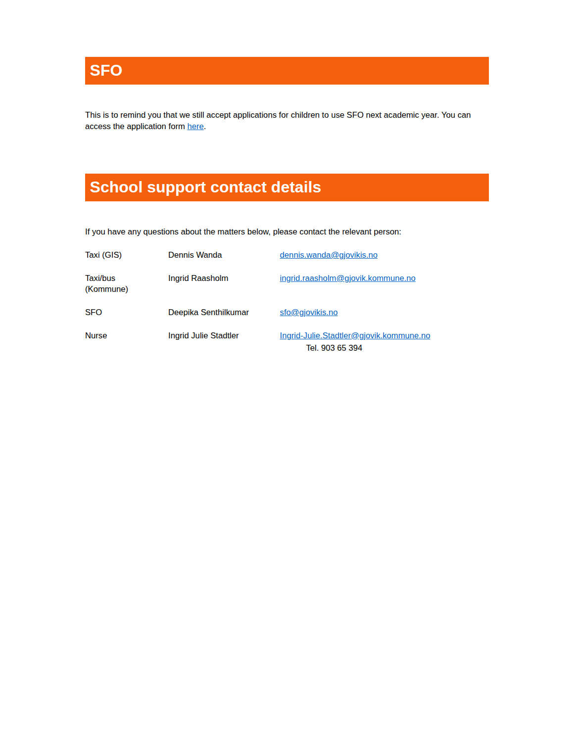SFO
This is to remind you that we still accept applications for children to use SFO next academic year. You can access the application form here.
School support contact details
If you have any questions about the matters below, please contact the relevant person:
| Taxi (GIS) | Dennis Wanda | dennis.wanda@gjovikis.no |
| Taxi/bus (Kommune) | Ingrid Raasholm | ingrid.raasholm@gjovik.kommune.no |
| SFO | Deepika Senthilkumar | sfo@gjovikis.no |
| Nurse | Ingrid Julie Stadtler | Ingrid-Julie.Stadtler@gjovik.kommune.no Tel. 903 65 394 |